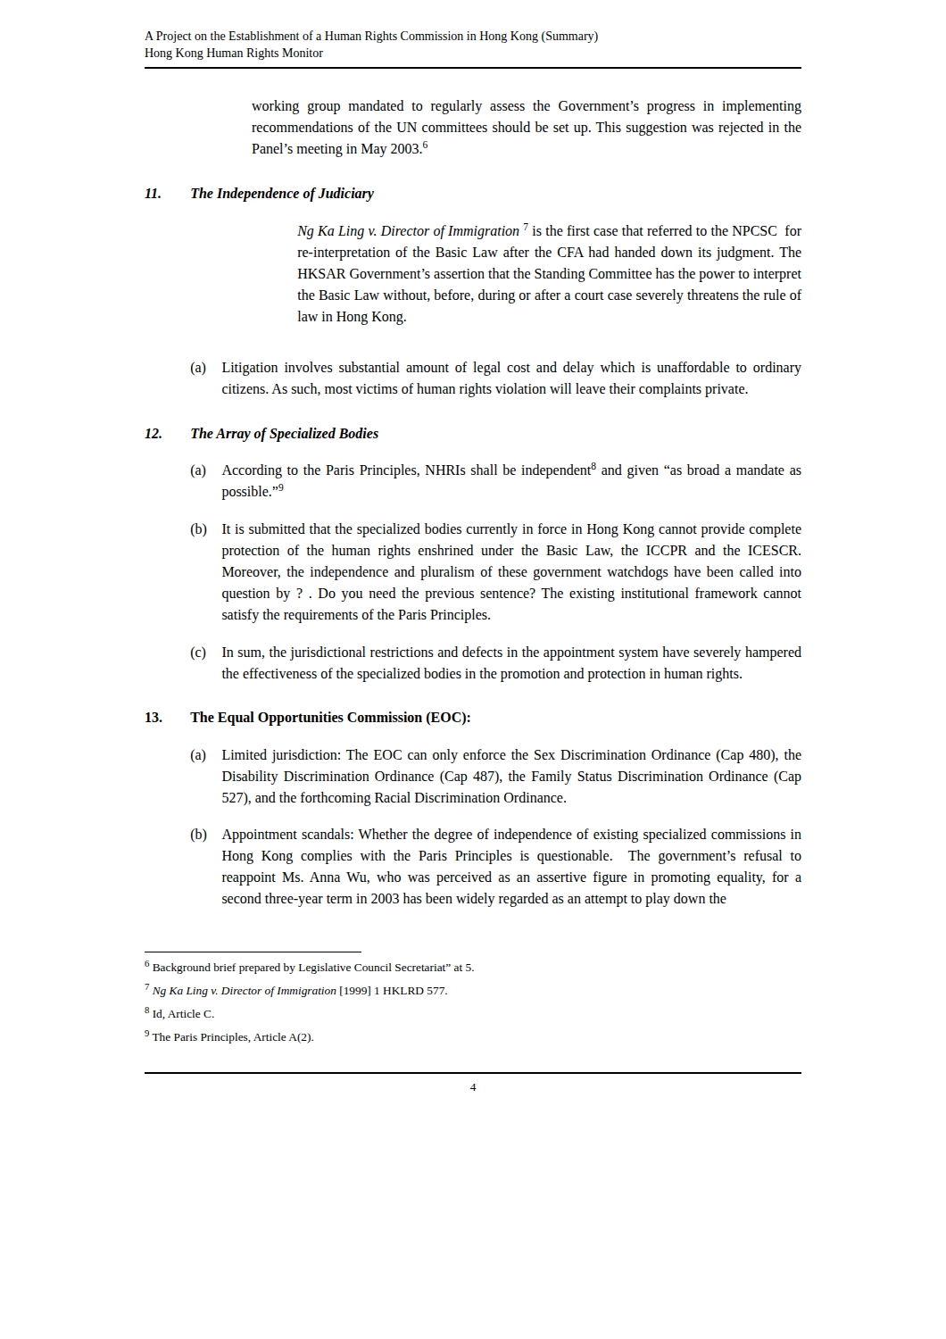A Project on the Establishment of a Human Rights Commission in Hong Kong (Summary)
Hong Kong Human Rights Monitor
working group mandated to regularly assess the Government’s progress in implementing recommendations of the UN committees should be set up. This suggestion was rejected in the Panel’s meeting in May 2003.6
11.
The Independence of Judiciary
Ng Ka Ling v. Director of Immigration 7 is the first case that referred to the NPCSC for re-interpretation of the Basic Law after the CFA had handed down its judgment. The HKSAR Government’s assertion that the Standing Committee has the power to interpret the Basic Law without, before, during or after a court case severely threatens the rule of law in Hong Kong.
(a)
Litigation involves substantial amount of legal cost and delay which is unaffordable to ordinary citizens. As such, most victims of human rights violation will leave their complaints private.
12.
The Array of Specialized Bodies
(a)
According to the Paris Principles, NHRIs shall be independent8 and given “as broad a mandate as possible.”9
(b)
It is submitted that the specialized bodies currently in force in Hong Kong cannot provide complete protection of the human rights enshrined under the Basic Law, the ICCPR and the ICESCR. Moreover, the independence and pluralism of these government watchdogs have been called into question by ? . Do you need the previous sentence? The existing institutional framework cannot satisfy the requirements of the Paris Principles.
(c)
In sum, the jurisdictional restrictions and defects in the appointment system have severely hampered the effectiveness of the specialized bodies in the promotion and protection in human rights.
13.
The Equal Opportunities Commission (EOC):
(a)
Limited jurisdiction: The EOC can only enforce the Sex Discrimination Ordinance (Cap 480), the Disability Discrimination Ordinance (Cap 487), the Family Status Discrimination Ordinance (Cap 527), and the forthcoming Racial Discrimination Ordinance.
(b)
Appointment scandals: Whether the degree of independence of existing specialized commissions in Hong Kong complies with the Paris Principles is questionable. The government’s refusal to reappoint Ms. Anna Wu, who was perceived as an assertive figure in promoting equality, for a second three-year term in 2003 has been widely regarded as an attempt to play down the
6 Background brief prepared by Legislative Council Secretariat” at 5.
7 Ng Ka Ling v. Director of Immigration [1999] 1 HKLRD 577.
8 Id, Article C.
9 The Paris Principles, Article A(2).
4